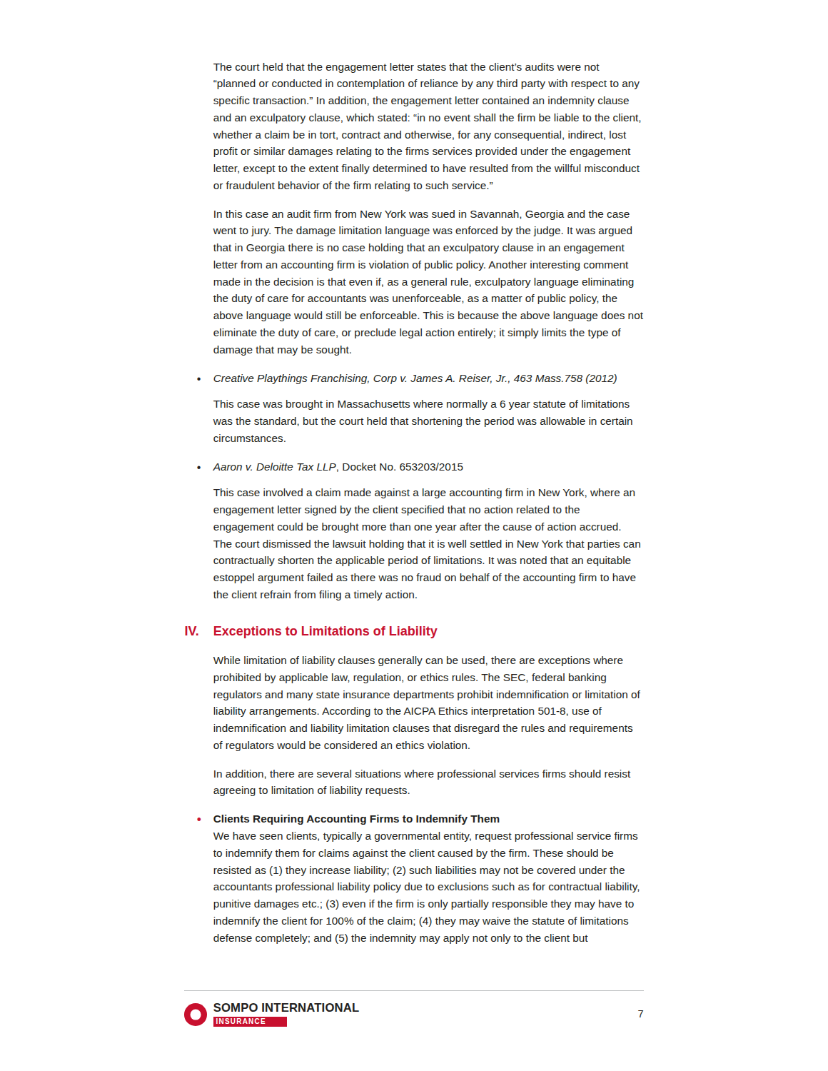The court held that the engagement letter states that the client’s audits were not “planned or conducted in contemplation of reliance by any third party with respect to any specific transaction.” In addition, the engagement letter contained an indemnity clause and an exculpatory clause, which stated: “in no event shall the firm be liable to the client, whether a claim be in tort, contract and otherwise, for any consequential, indirect, lost profit or similar damages relating to the firms services provided under the engagement letter, except to the extent finally determined to have resulted from the willful misconduct or fraudulent behavior of the firm relating to such service.”
In this case an audit firm from New York was sued in Savannah, Georgia and the case went to jury. The damage limitation language was enforced by the judge. It was argued that in Georgia there is no case holding that an exculpatory clause in an engagement letter from an accounting firm is violation of public policy. Another interesting comment made in the decision is that even if, as a general rule, exculpatory language eliminating the duty of care for accountants was unenforceable, as a matter of public policy, the above language would still be enforceable. This is because the above language does not eliminate the duty of care, or preclude legal action entirely; it simply limits the type of damage that may be sought.
Creative Playthings Franchising, Corp v. James A. Reiser, Jr., 463 Mass.758 (2012)
This case was brought in Massachusetts where normally a 6 year statute of limitations was the standard, but the court held that shortening the period was allowable in certain circumstances.
Aaron v. Deloitte Tax LLP, Docket No. 653203/2015
This case involved a claim made against a large accounting firm in New York, where an engagement letter signed by the client specified that no action related to the engagement could be brought more than one year after the cause of action accrued. The court dismissed the lawsuit holding that it is well settled in New York that parties can contractually shorten the applicable period of limitations. It was noted that an equitable estoppel argument failed as there was no fraud on behalf of the accounting firm to have the client refrain from filing a timely action.
IV. Exceptions to Limitations of Liability
While limitation of liability clauses generally can be used, there are exceptions where prohibited by applicable law, regulation, or ethics rules. The SEC, federal banking regulators and many state insurance departments prohibit indemnification or limitation of liability arrangements. According to the AICPA Ethics interpretation 501-8, use of indemnification and liability limitation clauses that disregard the rules and requirements of regulators would be considered an ethics violation.
In addition, there are several situations where professional services firms should resist agreeing to limitation of liability requests.
Clients Requiring Accounting Firms to Indemnify Them
We have seen clients, typically a governmental entity, request professional service firms to indemnify them for claims against the client caused by the firm. These should be resisted as (1) they increase liability; (2) such liabilities may not be covered under the accountants professional liability policy due to exclusions such as for contractual liability, punitive damages etc.; (3) even if the firm is only partially responsible they may have to indemnify the client for 100% of the claim; (4) they may waive the statute of limitations defense completely; and (5) the indemnity may apply not only to the client but
SOMPO INTERNATIONAL
INSURANCE
7